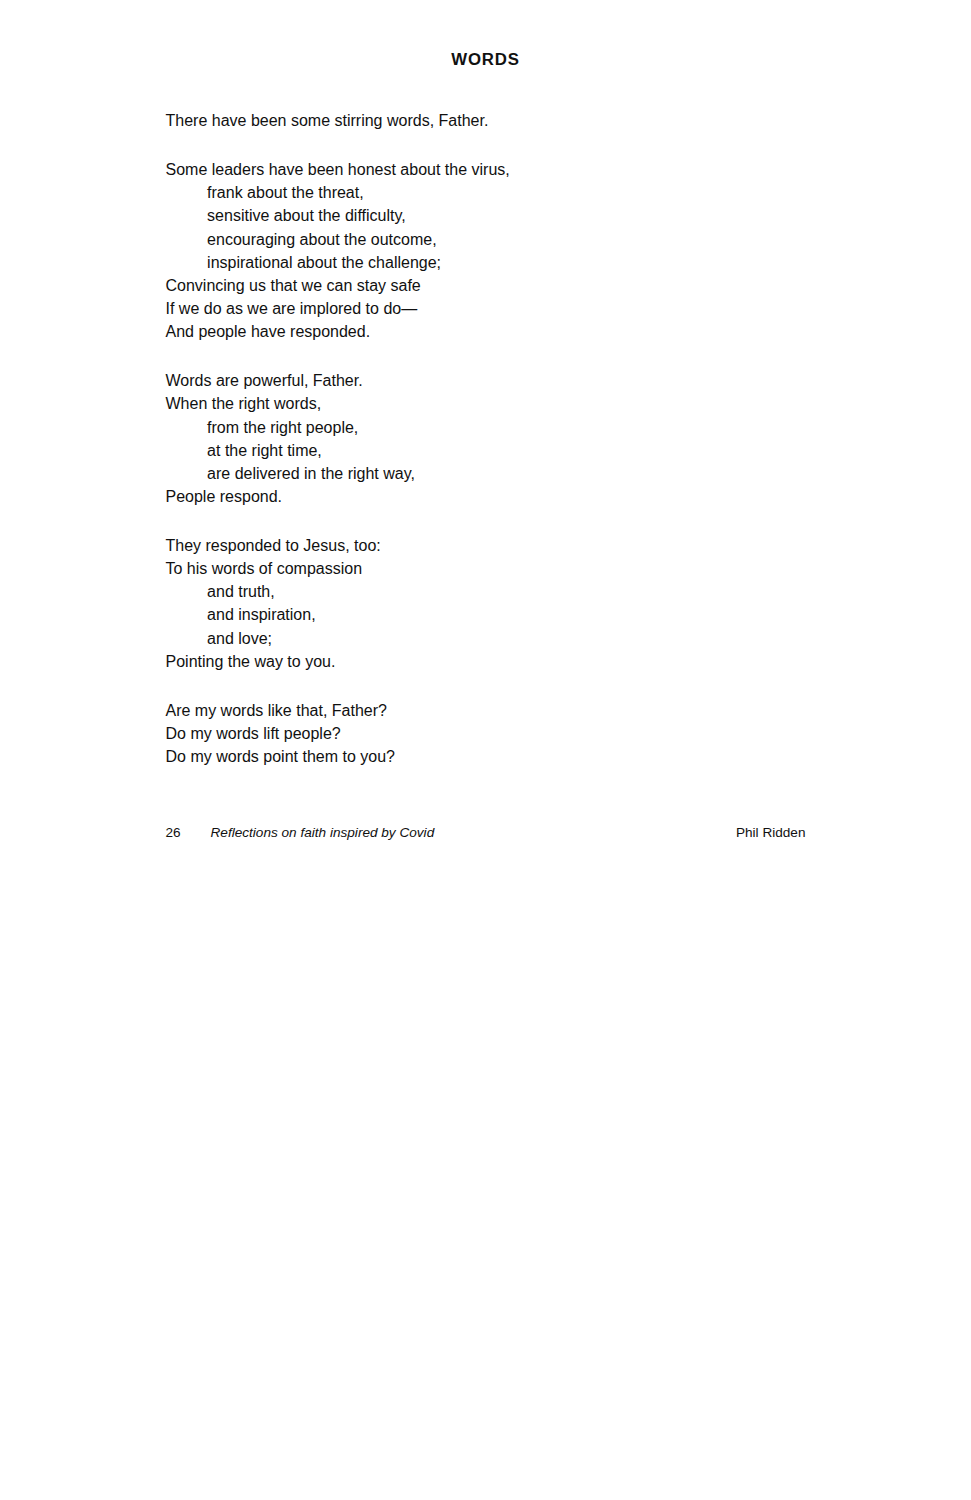WORDS
There have been some stirring words, Father.
Some leaders have been honest about the virus,
frank about the threat,
sensitive about the difficulty,
encouraging about the outcome,
inspirational about the challenge;
Convincing us that we can stay safe
If we do as we are implored to do—
And people have responded.
Words are powerful, Father.
When the right words,
from the right people,
at the right time,
are delivered in the right way,
People respond.
They responded to Jesus, too:
To his words of compassion
and truth,
and inspiration,
and love;
Pointing the way to you.
Are my words like that, Father?
Do my words lift people?
Do my words point them to you?
26 Reflections on faith inspired by Covid Phil Ridden